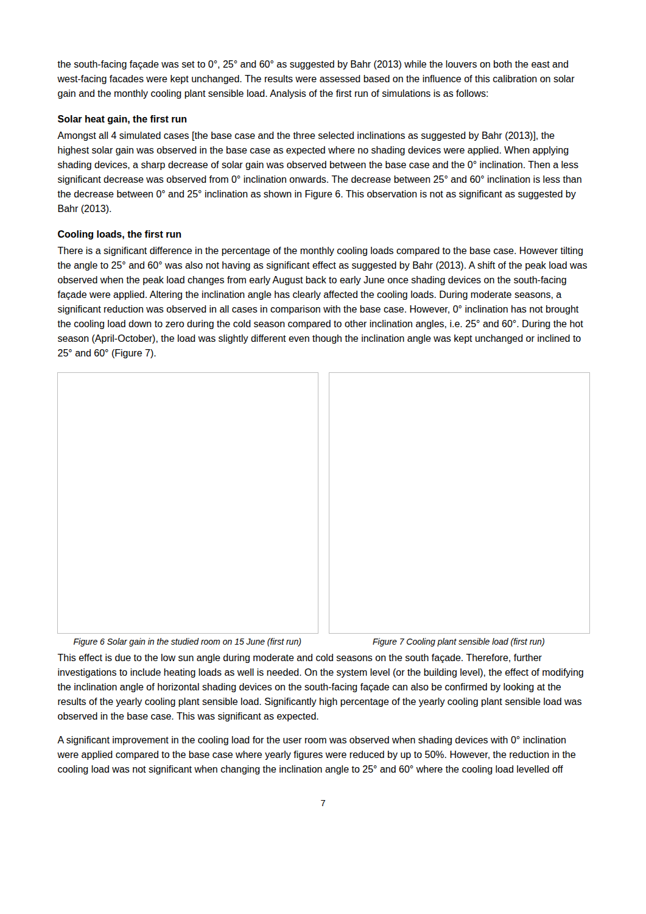the south-facing façade was set to 0°, 25° and 60° as suggested by Bahr (2013) while the louvers on both the east and west-facing facades were kept unchanged. The results were assessed based on the influence of this calibration on solar gain and the monthly cooling plant sensible load. Analysis of the first run of simulations is as follows:
Solar heat gain, the first run
Amongst all 4 simulated cases [the base case and the three selected inclinations as suggested by Bahr (2013)], the highest solar gain was observed in the base case as expected where no shading devices were applied. When applying shading devices, a sharp decrease of solar gain was observed between the base case and the 0° inclination. Then a less significant decrease was observed from 0° inclination onwards. The decrease between 25° and 60° inclination is less than the decrease between 0° and 25° inclination as shown in Figure 6. This observation is not as significant as suggested by Bahr (2013).
Cooling loads, the first run
There is a significant difference in the percentage of the monthly cooling loads compared to the base case. However tilting the angle to 25° and 60° was also not having as significant effect as suggested by Bahr (2013). A shift of the peak load was observed when the peak load changes from early August back to early June once shading devices on the south-facing façade were applied. Altering the inclination angle has clearly affected the cooling loads. During moderate seasons, a significant reduction was observed in all cases in comparison with the base case. However, 0° inclination has not brought the cooling load down to zero during the cold season compared to other inclination angles, i.e. 25° and 60°. During the hot season (April-October), the load was slightly different even though the inclination angle was kept unchanged or inclined to 25° and 60° (Figure 7).
Figure 6 Solar gain in the studied room on 15 June (first run)
Figure 7 Cooling plant sensible load (first run)
This effect is due to the low sun angle during moderate and cold seasons on the south façade. Therefore, further investigations to include heating loads as well is needed. On the system level (or the building level), the effect of modifying the inclination angle of horizontal shading devices on the south-facing façade can also be confirmed by looking at the results of the yearly cooling plant sensible load. Significantly high percentage of the yearly cooling plant sensible load was observed in the base case. This was significant as expected.
A significant improvement in the cooling load for the user room was observed when shading devices with 0° inclination were applied compared to the base case where yearly figures were reduced by up to 50%. However, the reduction in the cooling load was not significant when changing the inclination angle to 25° and 60° where the cooling load levelled off
7